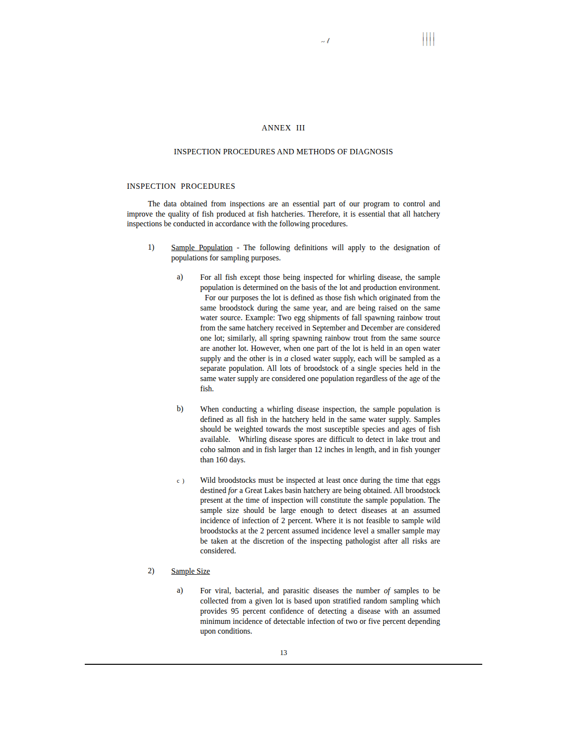~ 𝓁
││││ ││││
ANNEX III
INSPECTION PROCEDURES AND METHODS OF DIAGNOSIS
INSPECTION PROCEDURES
The data obtained from inspections are an essential part of our program to control and improve the quality of fish produced at fish hatcheries. Therefore, it is essential that all hatchery inspections be conducted in accordance with the following procedures.
1)
Sample Population - The following definitions will apply to the designation of populations for sampling purposes.
a)
For all fish except those being inspected for whirling disease, the sample population is determined on the basis of the lot and production environment. For our purposes the lot is defined as those fish which originated from the same broodstock during the same year, and are being raised on the same water source. Example: Two egg shipments of fall spawning rainbow trout from the same hatchery received in September and December are considered one lot; similarly, all spring spawning rainbow trout from the same source are another lot. However, when one part of the lot is held in an open water supply and the other is in a closed water supply, each will be sampled as a separate population. All lots of broodstock of a single species held in the same water supply are considered one population regardless of the age of the fish.
b)
When conducting a whirling disease inspection, the sample population is defined as all fish in the hatchery held in the same water supply. Samples should be weighted towards the most susceptible species and ages of fish available. Whirling disease spores are difficult to detect in lake trout and coho salmon and in fish larger than 12 inches in length, and in fish younger than 160 days.
c )
Wild broodstocks must be inspected at least once during the time that eggs destined for a Great Lakes basin hatchery are being obtained. All broodstock present at the time of inspection will constitute the sample population. The sample size should be large enough to detect diseases at an assumed incidence of infection of 2 percent. Where it is not feasible to sample wild broodstocks at the 2 percent assumed incidence level a smaller sample may be taken at the discretion of the inspecting pathologist after all risks are considered.
2)
Sample Size
a)
For viral, bacterial, and parasitic diseases the number of samples to be collected from a given lot is based upon stratified random sampling which provides 95 percent confidence of detecting a disease with an assumed minimum incidence of detectable infection of two or five percent depending upon conditions.
13